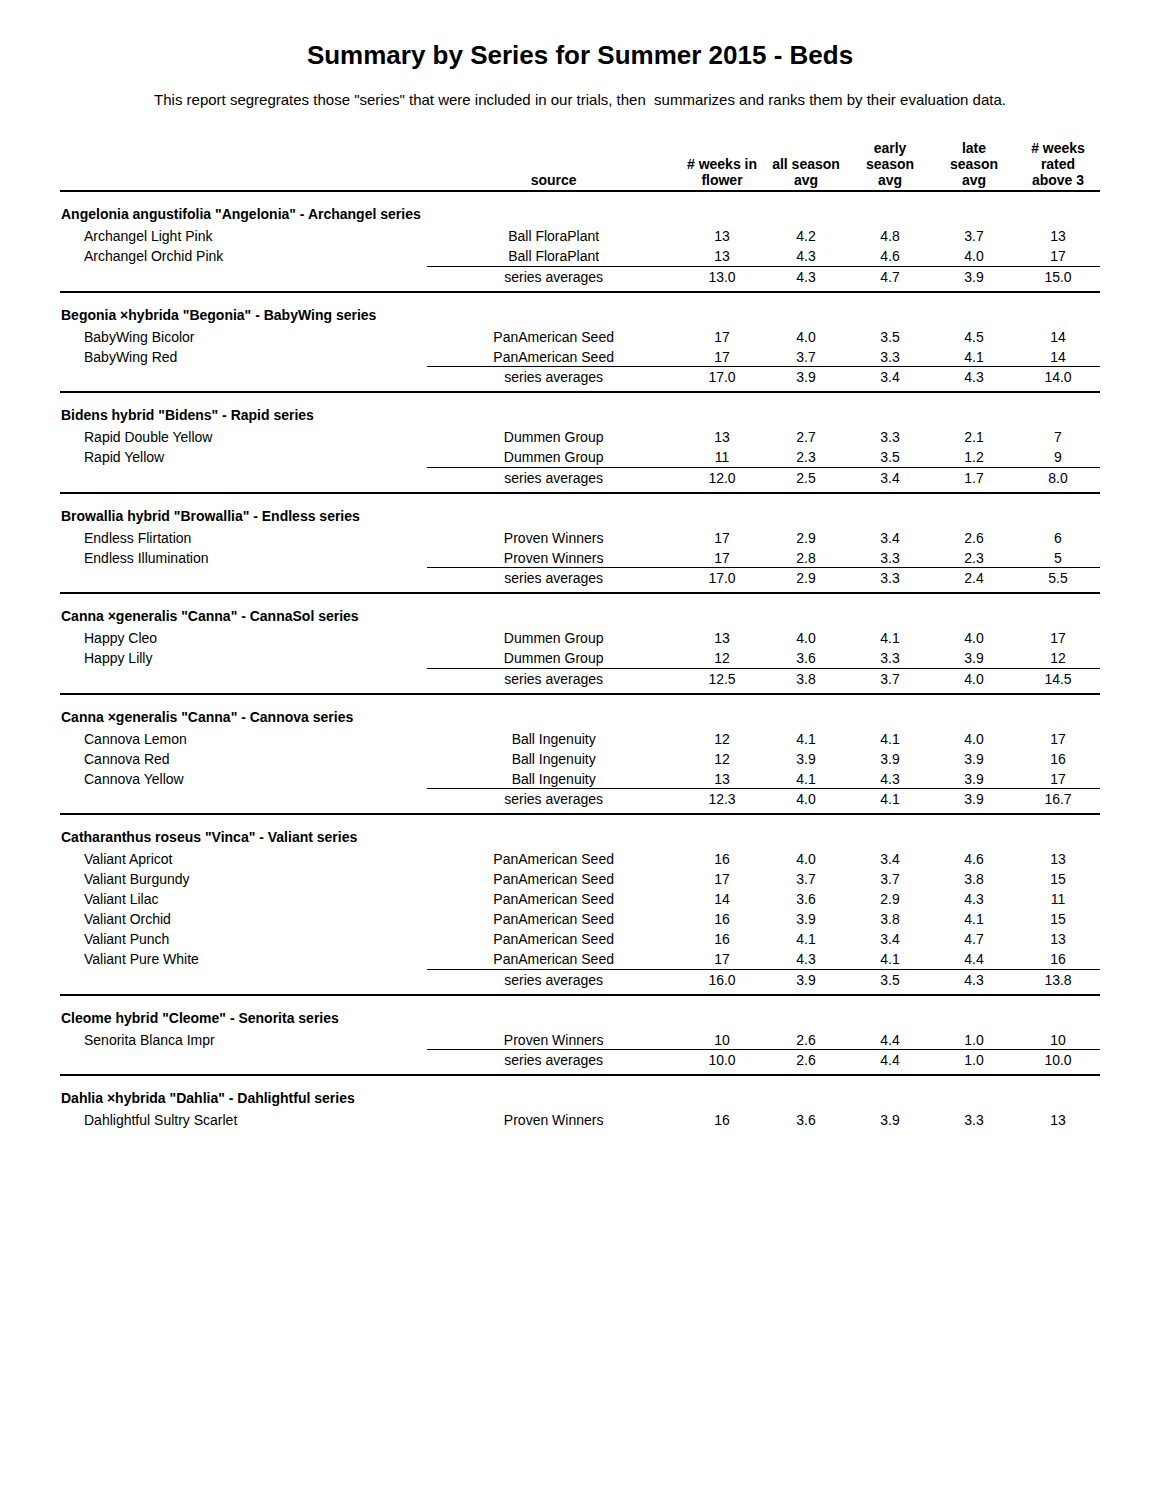Summary by Series for Summer 2015 - Beds
This report segregrates those "series" that were included in our trials, then summarizes and ranks them by their evaluation data.
| | source | # weeks in flower | all season avg | early season avg | late season avg | # weeks rated above 3 |
| --- | --- | --- | --- | --- | --- | --- |
| Angelonia angustifolia "Angelonia" - Archangel series |
| Archangel Light Pink | Ball FloraPlant | 13 | 4.2 | 4.8 | 3.7 | 13 |
| Archangel Orchid Pink | Ball FloraPlant | 13 | 4.3 | 4.6 | 4.0 | 17 |
| | series averages | 13.0 | 4.3 | 4.7 | 3.9 | 15.0 |
| Begonia ×hybrida "Begonia" - BabyWing series |
| BabyWing Bicolor | PanAmerican Seed | 17 | 4.0 | 3.5 | 4.5 | 14 |
| BabyWing Red | PanAmerican Seed | 17 | 3.7 | 3.3 | 4.1 | 14 |
| | series averages | 17.0 | 3.9 | 3.4 | 4.3 | 14.0 |
| Bidens hybrid "Bidens" - Rapid series |
| Rapid Double Yellow | Dummen Group | 13 | 2.7 | 3.3 | 2.1 | 7 |
| Rapid Yellow | Dummen Group | 11 | 2.3 | 3.5 | 1.2 | 9 |
| | series averages | 12.0 | 2.5 | 3.4 | 1.7 | 8.0 |
| Browallia hybrid "Browallia" - Endless series |
| Endless Flirtation | Proven Winners | 17 | 2.9 | 3.4 | 2.6 | 6 |
| Endless Illumination | Proven Winners | 17 | 2.8 | 3.3 | 2.3 | 5 |
| | series averages | 17.0 | 2.9 | 3.3 | 2.4 | 5.5 |
| Canna ×generalis "Canna" - CannaSol series |
| Happy Cleo | Dummen Group | 13 | 4.0 | 4.1 | 4.0 | 17 |
| Happy Lilly | Dummen Group | 12 | 3.6 | 3.3 | 3.9 | 12 |
| | series averages | 12.5 | 3.8 | 3.7 | 4.0 | 14.5 |
| Canna ×generalis "Canna" - Cannova series |
| Cannova Lemon | Ball Ingenuity | 12 | 4.1 | 4.1 | 4.0 | 17 |
| Cannova Red | Ball Ingenuity | 12 | 3.9 | 3.9 | 3.9 | 16 |
| Cannova Yellow | Ball Ingenuity | 13 | 4.1 | 4.3 | 3.9 | 17 |
| | series averages | 12.3 | 4.0 | 4.1 | 3.9 | 16.7 |
| Catharanthus roseus "Vinca" - Valiant series |
| Valiant Apricot | PanAmerican Seed | 16 | 4.0 | 3.4 | 4.6 | 13 |
| Valiant Burgundy | PanAmerican Seed | 17 | 3.7 | 3.7 | 3.8 | 15 |
| Valiant Lilac | PanAmerican Seed | 14 | 3.6 | 2.9 | 4.3 | 11 |
| Valiant Orchid | PanAmerican Seed | 16 | 3.9 | 3.8 | 4.1 | 15 |
| Valiant Punch | PanAmerican Seed | 16 | 4.1 | 3.4 | 4.7 | 13 |
| Valiant Pure White | PanAmerican Seed | 17 | 4.3 | 4.1 | 4.4 | 16 |
| | series averages | 16.0 | 3.9 | 3.5 | 4.3 | 13.8 |
| Cleome hybrid "Cleome" - Senorita series |
| Senorita Blanca Impr | Proven Winners | 10 | 2.6 | 4.4 | 1.0 | 10 |
| | series averages | 10.0 | 2.6 | 4.4 | 1.0 | 10.0 |
| Dahlia ×hybrida "Dahlia" - Dahlightful series |
| Dahlightful Sultry Scarlet | Proven Winners | 16 | 3.6 | 3.9 | 3.3 | 13 |